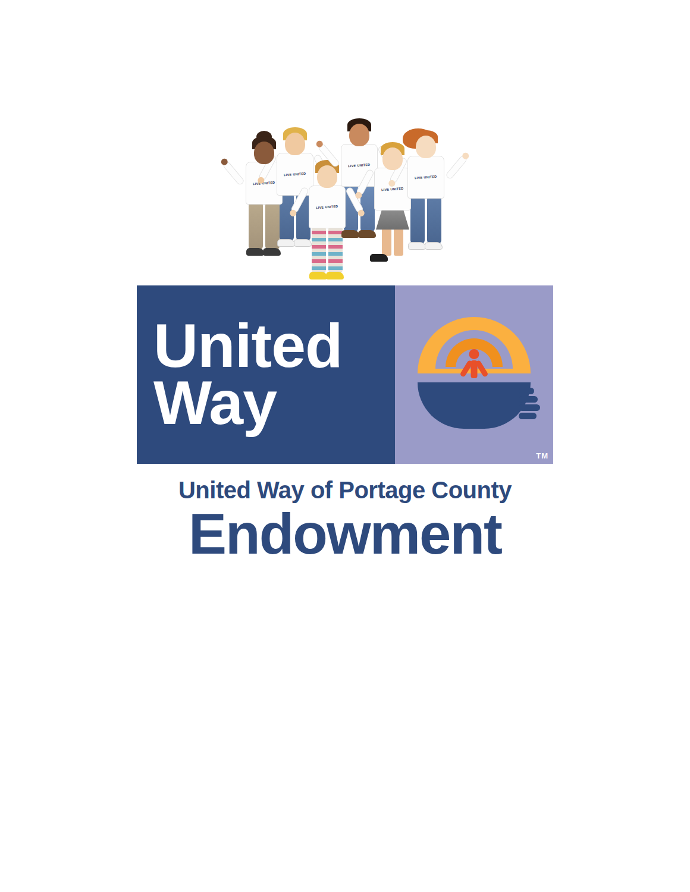LIVE UNITED
LIVE UNITED
LIVE UNITED
LIVE UNITED
LIVE UNITED
LIVE UNITED
United Way
TM
United Way of Portage County
Endowment